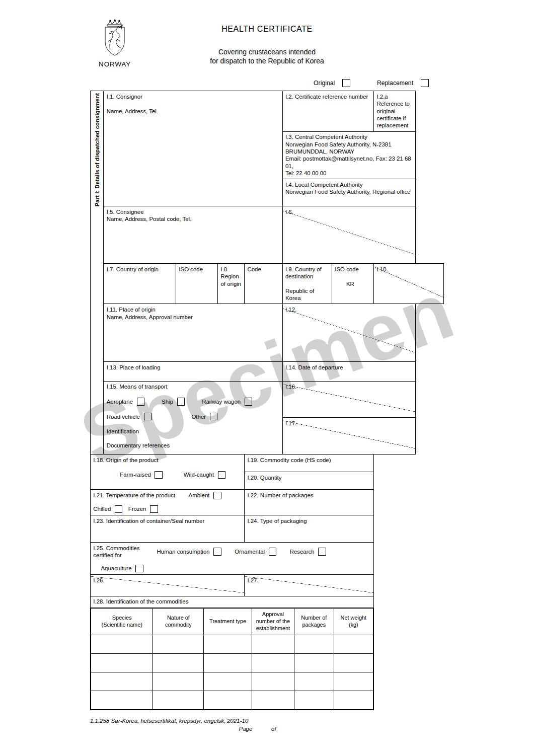Specimen
NORWAY
HEALTH CERTIFICATE
Covering crustaceans intended
for dispatch to the Republic of Korea
Original
Replacement
| Part I: Details of dispatched consignment | I.1. Consignor Name, Address, Tel. | I.2. Certificate reference number | I.2.a Reference to original certificate if replacement |
| I.3. Central Competent Authority Norwegian Food Safety Authority, N-2381 BRUMUNDDAL, NORWAY Email: postmottak@mattilsynet.no, Fax: 23 21 68 01, Tel: 22 40 00 00 |
| I.4. Local Competent Authority Norwegian Food Safety Authority, Regional office |
| I.5. Consignee Name, Address, Postal code, Tel. | I.6. |
| I.7. Country of origin | ISO code | I.8. Region of origin | Code | I.9. Country of destination Republic of Korea | ISO code KR | I.10. |
| I.11. Place of origin Name, Address, Approval number | I.12. |
| I.13. Place of loading | I.14. Date of departure |
| I.15. Means of transport Aeroplane Ship Railway wagon Road vehicle Other Identification Documentary references | I.16. |
| I.17. |
| I.18. Origin of the product Farm-raised Wild-caught | I.19. Commodity code (HS code) |
| I.20. Quantity |
| I.21. Temperature of the product Ambient Chilled Frozen | I.22. Number of packages |
| I.23. Identification of container/Seal number | I.24. Type of packaging |
| I.25. Commodities certified for Human consumption Ornamental Research Aquaculture |
| I.26. | I.27. |
| I.28. Identification of the commodities / Species (Scientific name) / Nature of commodity / Treatment type / Approval number of the establishment / Number of packages / Net weight (kg) / / --- / --- / --- / --- / --- / --- / |
1.1.258 Sør-Korea, helsesertifikat, krepsdyr, engelsk, 2021-10
Pageof